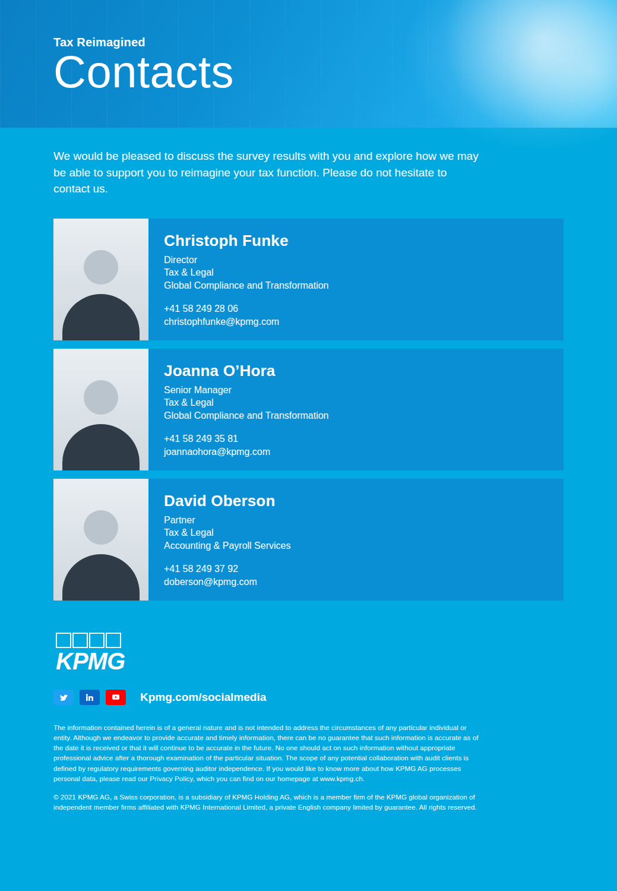Tax Reimagined
Contacts
We would be pleased to discuss the survey results with you and explore how we may be able to support you to reimagine your tax function. Please do not hesitate to contact us.
Christoph Funke
Director
Tax & Legal
Global Compliance and Transformation
+41 58 249 28 06
christophfunke@kpmg.com
Joanna O’Hora
Senior Manager
Tax & Legal
Global Compliance and Transformation
+41 58 249 35 81
joannaohora@kpmg.com
David Oberson
Partner
Tax & Legal
Accounting & Payroll Services
+41 58 249 37 92
doberson@kpmg.com
KPMG
Kpmg.com/socialmedia
The information contained herein is of a general nature and is not intended to address the circumstances of any particular individual or entity. Although we endeavor to provide accurate and timely information, there can be no guarantee that such information is accurate as of the date it is received or that it will continue to be accurate in the future. No one should act on such information without appropriate professional advice after a thorough examination of the particular situation. The scope of any potential collaboration with audit clients is defined by regulatory requirements governing auditor independence. If you would like to know more about how KPMG AG processes personal data, please read our Privacy Policy, which you can find on our homepage at www.kpmg.ch.
© 2021 KPMG AG, a Swiss corporation, is a subsidiary of KPMG Holding AG, which is a member firm of the KPMG global organization of independent member firms affiliated with KPMG International Limited, a private English company limited by guarantee. All rights reserved.